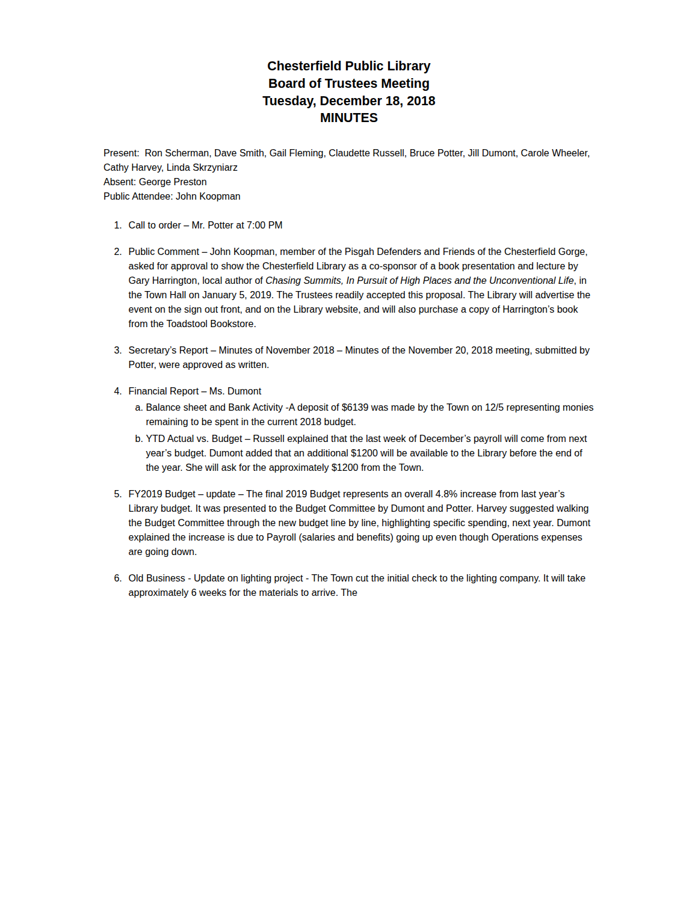Chesterfield Public Library
Board of Trustees Meeting
Tuesday, December 18, 2018
MINUTES
Present: Ron Scherman, Dave Smith, Gail Fleming, Claudette Russell, Bruce Potter, Jill Dumont, Carole Wheeler, Cathy Harvey, Linda Skrzyniarz
Absent: George Preston
Public Attendee: John Koopman
Call to order – Mr. Potter at 7:00 PM
Public Comment – John Koopman, member of the Pisgah Defenders and Friends of the Chesterfield Gorge, asked for approval to show the Chesterfield Library as a co-sponsor of a book presentation and lecture by Gary Harrington, local author of Chasing Summits, In Pursuit of High Places and the Unconventional Life, in the Town Hall on January 5, 2019. The Trustees readily accepted this proposal. The Library will advertise the event on the sign out front, and on the Library website, and will also purchase a copy of Harrington’s book from the Toadstool Bookstore.
Secretary’s Report – Minutes of November 2018 – Minutes of the November 20, 2018 meeting, submitted by Potter, were approved as written.
Financial Report – Ms. Dumont
Balance sheet and Bank Activity -A deposit of $6139 was made by the Town on 12/5 representing monies remaining to be spent in the current 2018 budget.
YTD Actual vs. Budget – Russell explained that the last week of December’s payroll will come from next year’s budget. Dumont added that an additional $1200 will be available to the Library before the end of the year. She will ask for the approximately $1200 from the Town.
FY2019 Budget – update – The final 2019 Budget represents an overall 4.8% increase from last year’s Library budget. It was presented to the Budget Committee by Dumont and Potter. Harvey suggested walking the Budget Committee through the new budget line by line, highlighting specific spending, next year. Dumont explained the increase is due to Payroll (salaries and benefits) going up even though Operations expenses are going down.
Old Business - Update on lighting project - The Town cut the initial check to the lighting company. It will take approximately 6 weeks for the materials to arrive. The